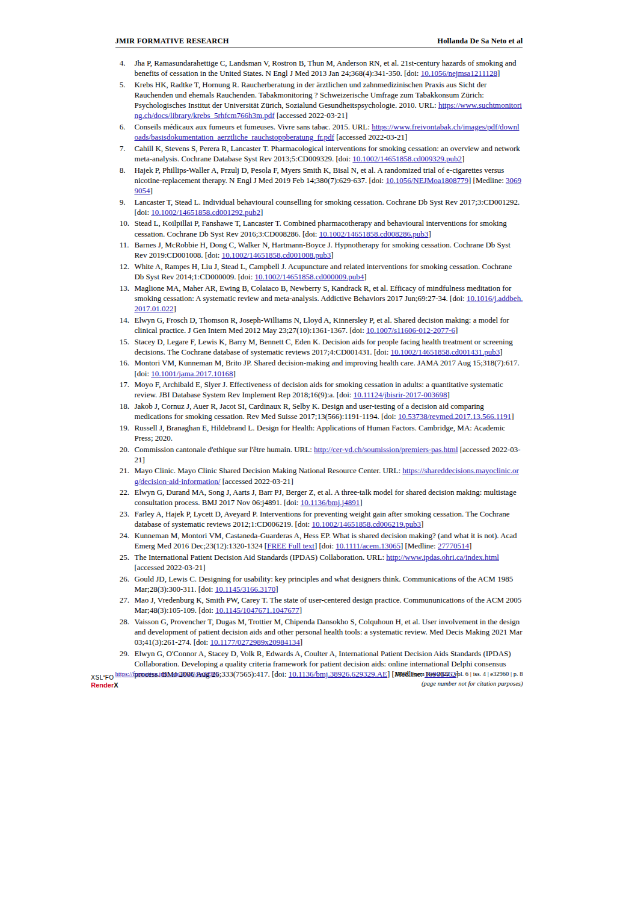JMIR FORMATIVE RESEARCH
Hollanda De Sa Neto et al
4. Jha P, Ramasundarahettige C, Landsman V, Rostron B, Thun M, Anderson RN, et al. 21st-century hazards of smoking and benefits of cessation in the United States. N Engl J Med 2013 Jan 24;368(4):341-350. [doi: 10.1056/nejmsa1211128]
5. Krebs HK, Radtke T, Hornung R. Raucherberatung in der ärztlichen und zahnmedizinischen Praxis aus Sicht der Rauchenden und ehemals Rauchenden. Tabakmonitoring ? Schweizerische Umfrage zum Tabakkonsum Zürich: Psychologisches Institut der Universität Zürich, Sozialund Gesundheitspsychologie. 2010. URL: https://www.suchtmonitoring.ch/docs/library/krebs_5rhfcm766h3m.pdf [accessed 2022-03-21]
6. Conseils médicaux aux fumeurs et fumeuses. Vivre sans tabac. 2015. URL: https://www.freivontabak.ch/images/pdf/downloads/basisdokumentation_aerztliche_rauchstoppberatung_fr.pdf [accessed 2022-03-21]
7. Cahill K, Stevens S, Perera R, Lancaster T. Pharmacological interventions for smoking cessation: an overview and network meta-analysis. Cochrane Database Syst Rev 2013;5:CD009329. [doi: 10.1002/14651858.cd009329.pub2]
8. Hajek P, Phillips-Waller A, Przulj D, Pesola F, Myers Smith K, Bisal N, et al. A randomized trial of e-cigarettes versus nicotine-replacement therapy. N Engl J Med 2019 Feb 14;380(7):629-637. [doi: 10.1056/NEJMoa1808779] [Medline: 30699054]
9. Lancaster T, Stead L. Individual behavioural counselling for smoking cessation. Cochrane Db Syst Rev 2017;3:CD001292. [doi: 10.1002/14651858.cd001292.pub2]
10. Stead L, Koilpillai P, Fanshawe T, Lancaster T. Combined pharmacotherapy and behavioural interventions for smoking cessation. Cochrane Db Syst Rev 2016;3:CD008286. [doi: 10.1002/14651858.cd008286.pub3]
11. Barnes J, McRobbie H, Dong C, Walker N, Hartmann-Boyce J. Hypnotherapy for smoking cessation. Cochrane Db Syst Rev 2019:CD001008. [doi: 10.1002/14651858.cd001008.pub3]
12. White A, Rampes H, Liu J, Stead L, Campbell J. Acupuncture and related interventions for smoking cessation. Cochrane Db Syst Rev 2014;1:CD000009. [doi: 10.1002/14651858.cd000009.pub4]
13. Maglione MA, Maher AR, Ewing B, Colaiaco B, Newberry S, Kandrack R, et al. Efficacy of mindfulness meditation for smoking cessation: A systematic review and meta-analysis. Addictive Behaviors 2017 Jun;69:27-34. [doi: 10.1016/j.addbeh.2017.01.022]
14. Elwyn G, Frosch D, Thomson R, Joseph-Williams N, Lloyd A, Kinnersley P, et al. Shared decision making: a model for clinical practice. J Gen Intern Med 2012 May 23;27(10):1361-1367. [doi: 10.1007/s11606-012-2077-6]
15. Stacey D, Legare F, Lewis K, Barry M, Bennett C, Eden K. Decision aids for people facing health treatment or screening decisions. The Cochrane database of systematic reviews 2017;4:CD001431. [doi: 10.1002/14651858.cd001431.pub3]
16. Montori VM, Kunneman M, Brito JP. Shared decision-making and improving health care. JAMA 2017 Aug 15;318(7):617. [doi: 10.1001/jama.2017.10168]
17. Moyo F, Archibald E, Slyer J. Effectiveness of decision aids for smoking cessation in adults: a quantitative systematic review. JBI Database System Rev Implement Rep 2018;16(9):a. [doi: 10.11124/jbisrir-2017-003698]
18. Jakob J, Cornuz J, Auer R, Jacot SI, Cardinaux R, Selby K. Design and user-testing of a decision aid comparing medications for smoking cessation. Rev Med Suisse 2017;13(566):1191-1194. [doi: 10.53738/revmed.2017.13.566.1191]
19. Russell J, Branaghan E, Hildebrand L. Design for Health: Applications of Human Factors. Cambridge, MA: Academic Press; 2020.
20. Commission cantonale d'ethique sur l'être humain. URL: http://cer-vd.ch/soumission/premiers-pas.html [accessed 2022-03-21]
21. Mayo Clinic. Mayo Clinic Shared Decision Making National Resource Center. URL: https://shareddecisions.mayoclinic.org/decision-aid-information/ [accessed 2022-03-21]
22. Elwyn G, Durand MA, Song J, Aarts J, Barr PJ, Berger Z, et al. A three-talk model for shared decision making: multistage consultation process. BMJ 2017 Nov 06:j4891. [doi: 10.1136/bmj.j4891]
23. Farley A, Hajek P, Lycett D, Aveyard P. Interventions for preventing weight gain after smoking cessation. The Cochrane database of systematic reviews 2012;1:CD006219. [doi: 10.1002/14651858.cd006219.pub3]
24. Kunneman M, Montori VM, Castaneda-Guarderas A, Hess EP. What is shared decision making? (and what it is not). Acad Emerg Med 2016 Dec;23(12):1320-1324 [FREE Full text] [doi: 10.1111/acem.13065] [Medline: 27770514]
25. The International Patient Decision Aid Standards (IPDAS) Collaboration. URL: http://www.ipdas.ohri.ca/index.html [accessed 2022-03-21]
26. Gould JD, Lewis C. Designing for usability: key principles and what designers think. Communications of the ACM 1985 Mar;28(3):300-311. [doi: 10.1145/3166.3170]
27. Mao J, Vredenburg K, Smith PW, Carey T. The state of user-centered design practice. Commununications of the ACM 2005 Mar;48(3):105-109. [doi: 10.1145/1047671.1047677]
28. Vaisson G, Provencher T, Dugas M, Trottier M, Chipenda Dansokho S, Colquhoun H, et al. User involvement in the design and development of patient decision aids and other personal health tools: a systematic review. Med Decis Making 2021 Mar 03;41(3):261-274. [doi: 10.1177/0272989x20984134]
29. Elwyn G, O'Connor A, Stacey D, Volk R, Edwards A, Coulter A, International Patient Decision Aids Standards (IPDAS) Collaboration. Developing a quality criteria framework for patient decision aids: online international Delphi consensus process. BMJ 2006 Aug 26;333(7565):417. [doi: 10.1136/bmj.38926.629329.AE] [Medline: 16908462]
XSL•FO
Render X
https://formative.jmir.org/2022/4/e32960
JMIR Form Res 2022 | vol. 6 | iss. 4 | e32960 | p. 8
(page number not for citation purposes)